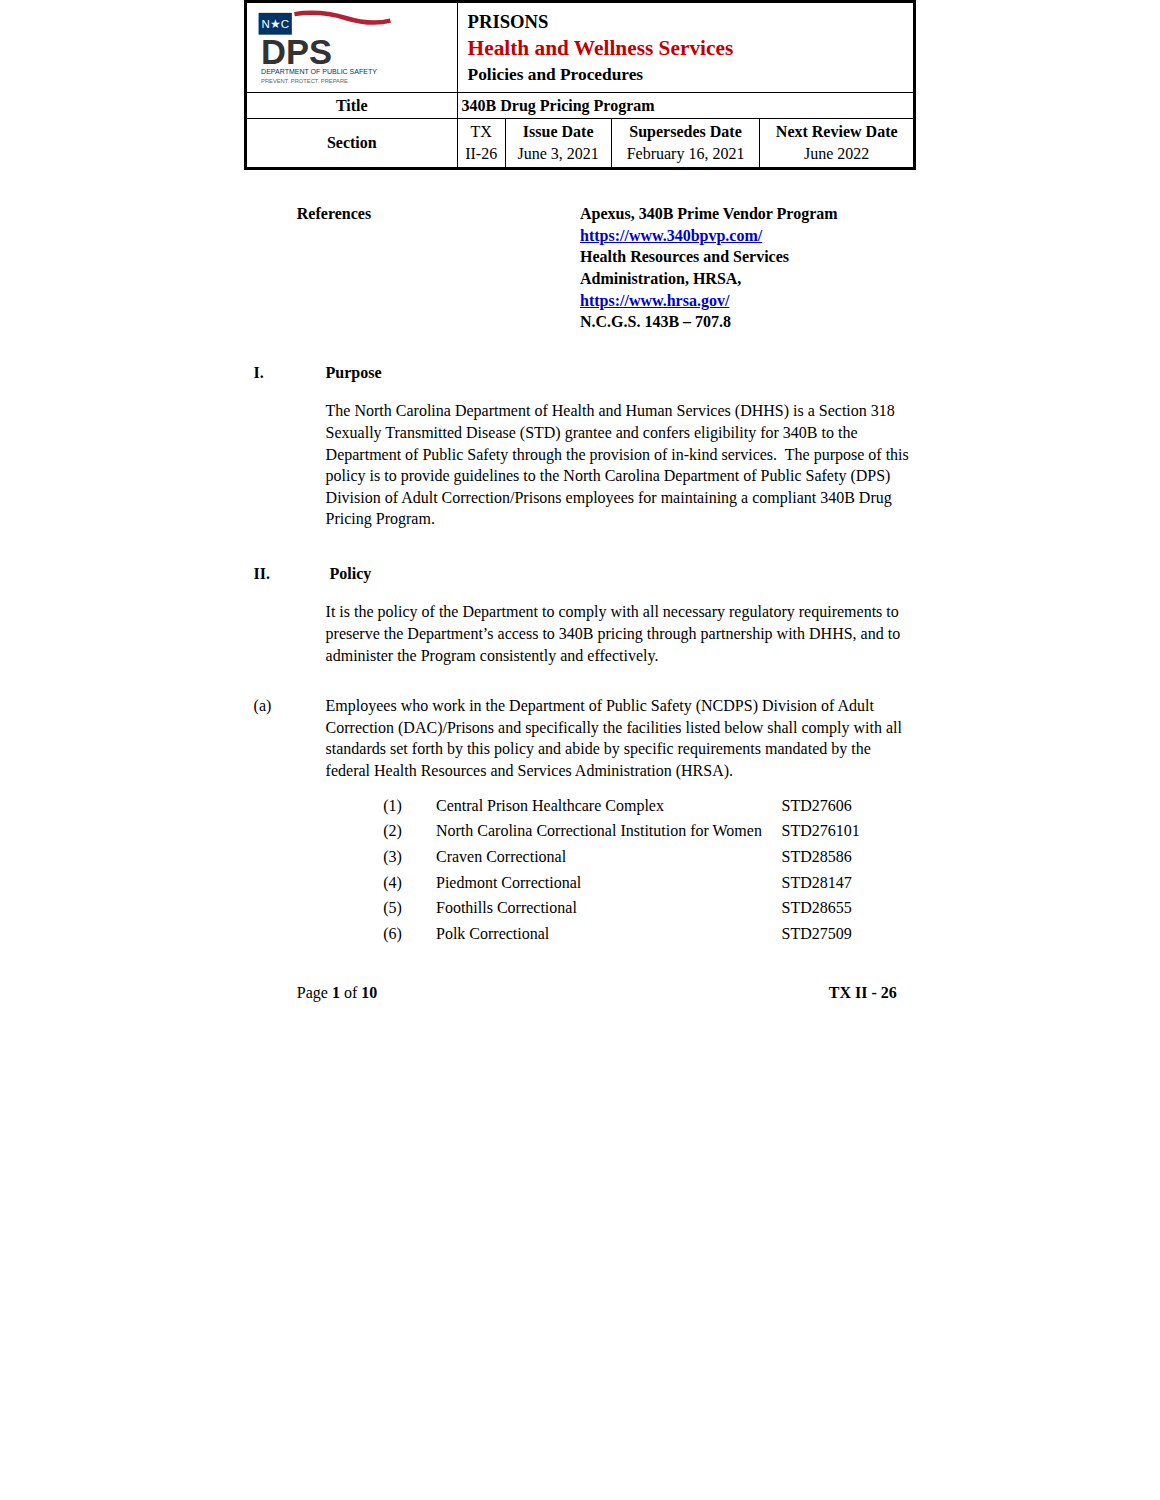| | PRISONS Health and Wellness Services Policies and Procedures |
| Title | 340B Drug Pricing Program |
| Section | TX II-26 | Issue Date June 3, 2021 | Supersedes Date February 16, 2021 | Next Review Date June 2022 |
References
Apexus, 340B Prime Vendor Program
https://www.340bpvp.com/
Health Resources and Services
Administration, HRSA,
https://www.hrsa.gov/
N.C.G.S. 143B – 707.8
I.
Purpose
The North Carolina Department of Health and Human Services (DHHS) is a Section 318 Sexually Transmitted Disease (STD) grantee and confers eligibility for 340B to the Department of Public Safety through the provision of in-kind services. The purpose of this policy is to provide guidelines to the North Carolina Department of Public Safety (DPS) Division of Adult Correction/Prisons employees for maintaining a compliant 340B Drug Pricing Program.
II.
Policy
It is the policy of the Department to comply with all necessary regulatory requirements to preserve the Department’s access to 340B pricing through partnership with DHHS, and to administer the Program consistently and effectively.
(a)
Employees who work in the Department of Public Safety (NCDPS) Division of Adult Correction (DAC)/Prisons and specifically the facilities listed below shall comply with all standards set forth by this policy and abide by specific requirements mandated by the federal Health Resources and Services Administration (HRSA).
| (1) | Central Prison Healthcare Complex | STD27606 |
| (2) | North Carolina Correctional Institution for Women | STD276101 |
| (3) | Craven Correctional | STD28586 |
| (4) | Piedmont Correctional | STD28147 |
| (5) | Foothills Correctional | STD28655 |
| (6) | Polk Correctional | STD27509 |
Page 1 of 10
TX II - 26